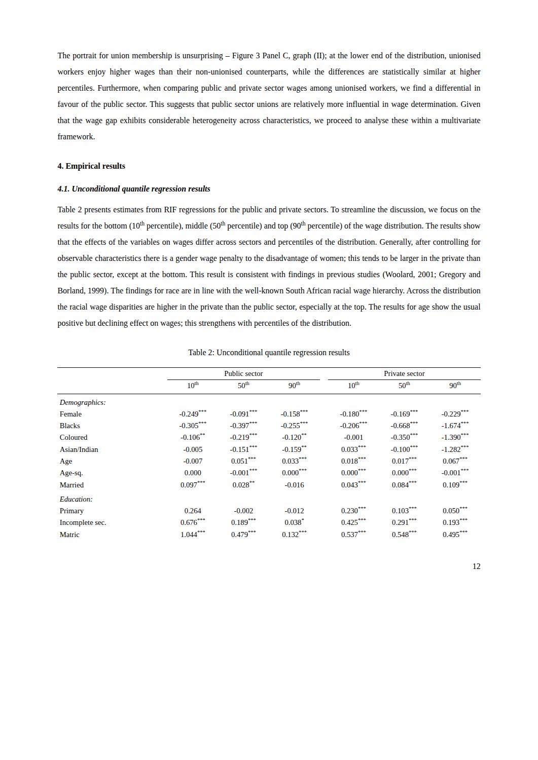The portrait for union membership is unsurprising – Figure 3 Panel C, graph (II); at the lower end of the distribution, unionised workers enjoy higher wages than their non-unionised counterparts, while the differences are statistically similar at higher percentiles. Furthermore, when comparing public and private sector wages among unionised workers, we find a differential in favour of the public sector. This suggests that public sector unions are relatively more influential in wage determination. Given that the wage gap exhibits considerable heterogeneity across characteristics, we proceed to analyse these within a multivariate framework.
4. Empirical results
4.1. Unconditional quantile regression results
Table 2 presents estimates from RIF regressions for the public and private sectors. To streamline the discussion, we focus on the results for the bottom (10th percentile), middle (50th percentile) and top (90th percentile) of the wage distribution. The results show that the effects of the variables on wages differ across sectors and percentiles of the distribution. Generally, after controlling for observable characteristics there is a gender wage penalty to the disadvantage of women; this tends to be larger in the private than the public sector, except at the bottom. This result is consistent with findings in previous studies (Woolard, 2001; Gregory and Borland, 1999). The findings for race are in line with the well-known South African racial wage hierarchy. Across the distribution the racial wage disparities are higher in the private than the public sector, especially at the top. The results for age show the usual positive but declining effect on wages; this strengthens with percentiles of the distribution.
Table 2: Unconditional quantile regression results
| | Public sector | | Private sector |
| --- | --- | --- | --- |
| | 10 th | 50 th | 90 th | | 10 th | 50 th | 90 th |
| Demographics: |
| Female | -0.249 *** | -0.091 *** | -0.158 *** | | -0.180 *** | -0.169 *** | -0.229 *** |
| Blacks | -0.305 *** | -0.397 *** | -0.255 *** | | -0.206 *** | -0.668 *** | -1.674 *** |
| Coloured | -0.106 ** | -0.219 *** | -0.120 ** | | -0.001 | -0.350 *** | -1.390 *** |
| Asian/Indian | -0.005 | -0.151 *** | -0.159 ** | | 0.033 *** | -0.100 *** | -1.282 *** |
| Age | -0.007 | 0.051 *** | 0.033 *** | | 0.018 *** | 0.017 *** | 0.067 *** |
| Age-sq. | 0.000 | -0.001 *** | 0.000 *** | | 0.000 *** | 0.000 *** | -0.001 *** |
| Married | 0.097 *** | 0.028 ** | -0.016 | | 0.043 *** | 0.084 *** | 0.109 *** |
| Education: |
| Primary | 0.264 | -0.002 | -0.012 | | 0.230 *** | 0.103 *** | 0.050 *** |
| Incomplete sec. | 0.676 *** | 0.189 *** | 0.038 * | | 0.425 *** | 0.291 *** | 0.193 *** |
| Matric | 1.044 *** | 0.479 *** | 0.132 *** | | 0.537 *** | 0.548 *** | 0.495 *** |
12